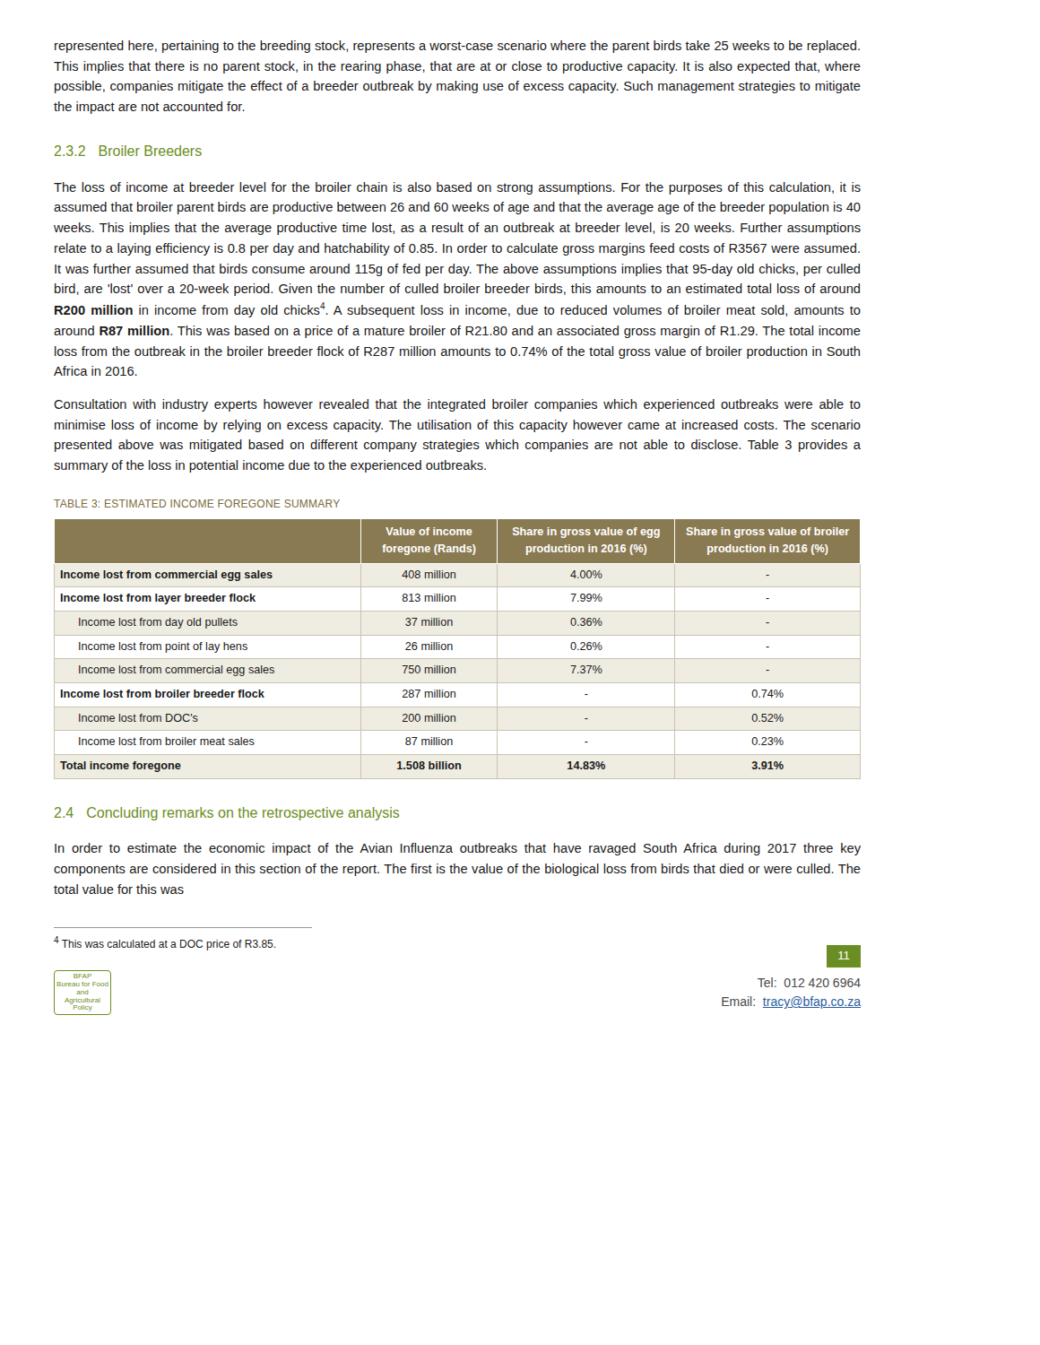represented here, pertaining to the breeding stock, represents a worst-case scenario where the parent birds take 25 weeks to be replaced. This implies that there is no parent stock, in the rearing phase, that are at or close to productive capacity. It is also expected that, where possible, companies mitigate the effect of a breeder outbreak by making use of excess capacity. Such management strategies to mitigate the impact are not accounted for.
2.3.2 Broiler Breeders
The loss of income at breeder level for the broiler chain is also based on strong assumptions. For the purposes of this calculation, it is assumed that broiler parent birds are productive between 26 and 60 weeks of age and that the average age of the breeder population is 40 weeks. This implies that the average productive time lost, as a result of an outbreak at breeder level, is 20 weeks. Further assumptions relate to a laying efficiency is 0.8 per day and hatchability of 0.85. In order to calculate gross margins feed costs of R3567 were assumed. It was further assumed that birds consume around 115g of fed per day. The above assumptions implies that 95-day old chicks, per culled bird, are 'lost' over a 20-week period. Given the number of culled broiler breeder birds, this amounts to an estimated total loss of around R200 million in income from day old chicks4. A subsequent loss in income, due to reduced volumes of broiler meat sold, amounts to around R87 million. This was based on a price of a mature broiler of R21.80 and an associated gross margin of R1.29. The total income loss from the outbreak in the broiler breeder flock of R287 million amounts to 0.74% of the total gross value of broiler production in South Africa in 2016.
Consultation with industry experts however revealed that the integrated broiler companies which experienced outbreaks were able to minimise loss of income by relying on excess capacity. The utilisation of this capacity however came at increased costs. The scenario presented above was mitigated based on different company strategies which companies are not able to disclose. Table 3 provides a summary of the loss in potential income due to the experienced outbreaks.
TABLE 3: ESTIMATED INCOME FOREGONE SUMMARY
| | Value of income foregone (Rands) | Share in gross value of egg production in 2016 (%) | Share in gross value of broiler production in 2016 (%) |
| --- | --- | --- | --- |
| Income lost from commercial egg sales | 408 million | 4.00% | - |
| Income lost from layer breeder flock | 813 million | 7.99% | - |
| Income lost from day old pullets | 37 million | 0.36% | - |
| Income lost from point of lay hens | 26 million | 0.26% | - |
| Income lost from commercial egg sales | 750 million | 7.37% | - |
| Income lost from broiler breeder flock | 287 million | - | 0.74% |
| Income lost from DOC's | 200 million | - | 0.52% |
| Income lost from broiler meat sales | 87 million | - | 0.23% |
| Total income foregone | 1.508 billion | 14.83% | 3.91% |
2.4 Concluding remarks on the retrospective analysis
In order to estimate the economic impact of the Avian Influenza outbreaks that have ravaged South Africa during 2017 three key components are considered in this section of the report. The first is the value of the biological loss from birds that died or were culled. The total value for this was
4 This was calculated at a DOC price of R3.85.
11
BFAP
Bureau for Food and
Agricultural Policy
Tel: 012 420 6964
Email: tracy@bfap.co.za